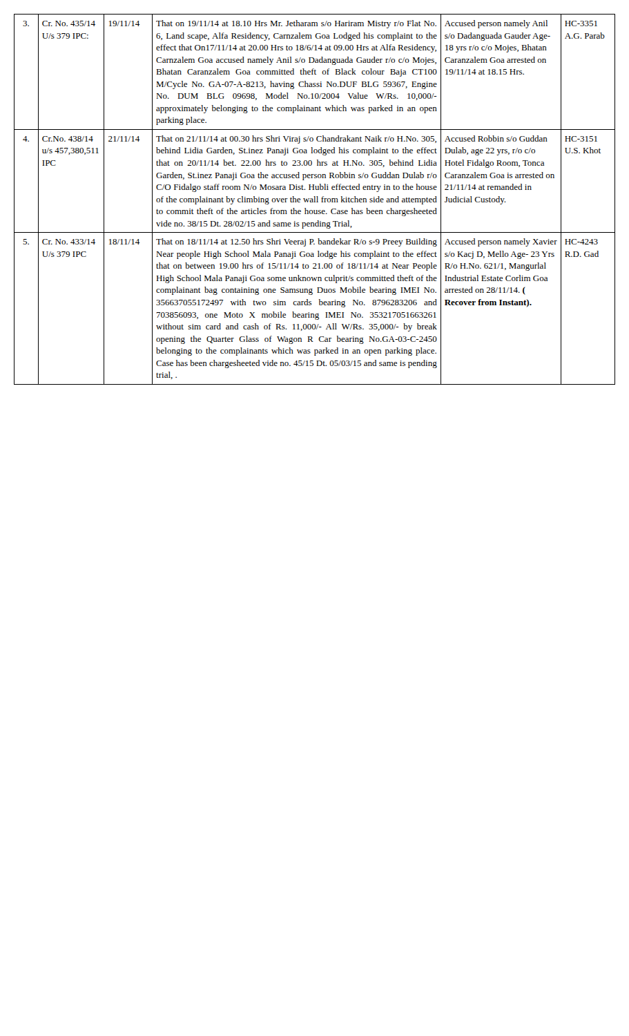| 3. | Cr. No. 435/14 U/s 379 IPC: | 19/11/14 | That on 19/11/14 at 18.10 Hrs Mr. Jetharam s/o Hariram Mistry r/o Flat No. 6, Land scape, Alfa Residency, Carnzalem Goa Lodged his complaint to the effect that On17/11/14 at 20.00 Hrs to 18/6/14 at 09.00 Hrs at Alfa Residency, Carnzalem Goa accused namely Anil s/o Dadanguada Gauder r/o c/o Mojes, Bhatan Caranzalem Goa committed theft of Black colour Baja CT100 M/Cycle No. GA-07-A-8213, having Chassi No.DUF BLG 59367, Engine No. DUM BLG 09698, Model No.10/2004 Value W/Rs. 10,000/- approximately belonging to the complainant which was parked in an open parking place. | Accused person namely Anil s/o Dadanguada Gauder Age- 18 yrs r/o c/o Mojes, Bhatan Caranzalem Goa arrested on 19/11/14 at 18.15 Hrs. | HC-3351 A.G. Parab |
| 4. | Cr.No. 438/14 u/s 457,380,511 IPC | 21/11/14 | That on 21/11/14 at 00.30 hrs Shri Viraj s/o Chandrakant Naik r/o H.No. 305, behind Lidia Garden, St.inez Panaji Goa lodged his complaint to the effect that on 20/11/14 bet. 22.00 hrs to 23.00 hrs at H.No. 305, behind Lidia Garden, St.inez Panaji Goa the accused person Robbin s/o Guddan Dulab r/o C/O Fidalgo staff room N/o Mosara Dist. Hubli effected entry in to the house of the complainant by climbing over the wall from kitchen side and attempted to commit theft of the articles from the house. Case has been chargesheeted vide no. 38/15 Dt. 28/02/15 and same is pending Trial, | Accused Robbin s/o Guddan Dulab, age 22 yrs, r/o c/o Hotel Fidalgo Room, Tonca Caranzalem Goa is arrested on 21/11/14 at remanded in Judicial Custody. | HC-3151 U.S. Khot |
| 5. | Cr. No. 433/14 U/s 379 IPC | 18/11/14 | That on 18/11/14 at 12.50 hrs Shri Veeraj P. bandekar R/o s-9 Preey Building Near people High School Mala Panaji Goa lodge his complaint to the effect that on between 19.00 hrs of 15/11/14 to 21.00 of 18/11/14 at Near People High School Mala Panaji Goa some unknown culprit/s committed theft of the complainant bag containing one Samsung Duos Mobile bearing IMEI No. 356637055172497 with two sim cards bearing No. 8796283206 and 703856093, one Moto X mobile bearing IMEI No. 353217051663261 without sim card and cash of Rs. 11,000/- All W/Rs. 35,000/- by break opening the Quarter Glass of Wagon R Car bearing No.GA-03-C-2450 belonging to the complainants which was parked in an open parking place. Case has been chargesheeted vide no. 45/15 Dt. 05/03/15 and same is pending trial, . | Accused person namely Xavier s/o Kacj D, Mello Age- 23 Yrs R/o H.No. 621/1, Mangurlal Industrial Estate Corlim Goa arrested on 28/11/14. ( Recover from Instant). | HC-4243 R.D. Gad |